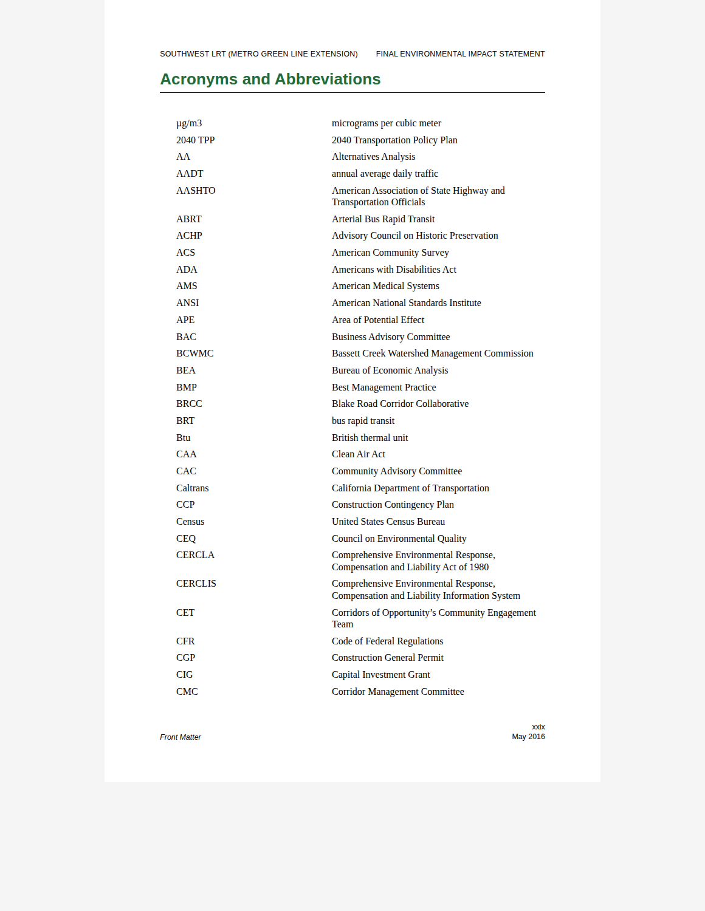Southwest LRT (METRO Green Line Extension) Final Environmental Impact Statement
Acronyms and Abbreviations
µg/m3
micrograms per cubic meter
2040 TPP
2040 Transportation Policy Plan
AA
Alternatives Analysis
AADT
annual average daily traffic
AASHTO
American Association of State Highway and Transportation Officials
ABRT
Arterial Bus Rapid Transit
ACHP
Advisory Council on Historic Preservation
ACS
American Community Survey
ADA
Americans with Disabilities Act
AMS
American Medical Systems
ANSI
American National Standards Institute
APE
Area of Potential Effect
BAC
Business Advisory Committee
BCWMC
Bassett Creek Watershed Management Commission
BEA
Bureau of Economic Analysis
BMP
Best Management Practice
BRCC
Blake Road Corridor Collaborative
BRT
bus rapid transit
Btu
British thermal unit
CAA
Clean Air Act
CAC
Community Advisory Committee
Caltrans
California Department of Transportation
CCP
Construction Contingency Plan
Census
United States Census Bureau
CEQ
Council on Environmental Quality
CERCLA
Comprehensive Environmental Response, Compensation and Liability Act of 1980
CERCLIS
Comprehensive Environmental Response, Compensation and Liability Information System
CET
Corridors of Opportunity’s Community Engagement Team
CFR
Code of Federal Regulations
CGP
Construction General Permit
CIG
Capital Investment Grant
CMC
Corridor Management Committee
Front Matter xxix
May 2016